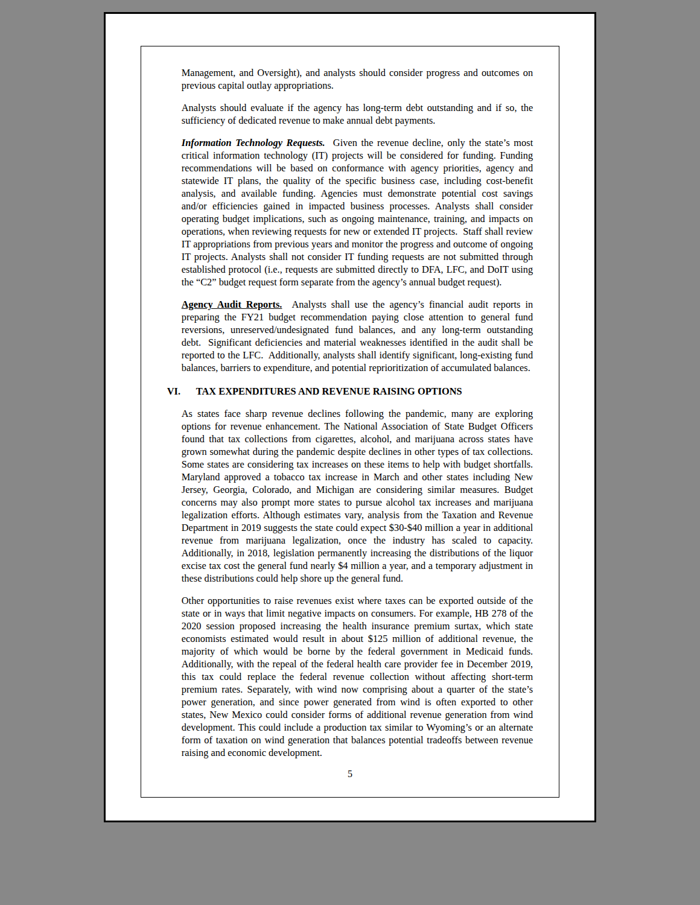Management, and Oversight), and analysts should consider progress and outcomes on previous capital outlay appropriations.
Analysts should evaluate if the agency has long-term debt outstanding and if so, the sufficiency of dedicated revenue to make annual debt payments.
Information Technology Requests. Given the revenue decline, only the state’s most critical information technology (IT) projects will be considered for funding. Funding recommendations will be based on conformance with agency priorities, agency and statewide IT plans, the quality of the specific business case, including cost-benefit analysis, and available funding. Agencies must demonstrate potential cost savings and/or efficiencies gained in impacted business processes. Analysts shall consider operating budget implications, such as ongoing maintenance, training, and impacts on operations, when reviewing requests for new or extended IT projects. Staff shall review IT appropriations from previous years and monitor the progress and outcome of ongoing IT projects. Analysts shall not consider IT funding requests are not submitted through established protocol (i.e., requests are submitted directly to DFA, LFC, and DoIT using the “C2” budget request form separate from the agency’s annual budget request).
Agency Audit Reports. Analysts shall use the agency’s financial audit reports in preparing the FY21 budget recommendation paying close attention to general fund reversions, unreserved/undesignated fund balances, and any long-term outstanding debt. Significant deficiencies and material weaknesses identified in the audit shall be reported to the LFC. Additionally, analysts shall identify significant, long-existing fund balances, barriers to expenditure, and potential reprioritization of accumulated balances.
VI. TAX EXPENDITURES AND REVENUE RAISING OPTIONS
As states face sharp revenue declines following the pandemic, many are exploring options for revenue enhancement. The National Association of State Budget Officers found that tax collections from cigarettes, alcohol, and marijuana across states have grown somewhat during the pandemic despite declines in other types of tax collections. Some states are considering tax increases on these items to help with budget shortfalls. Maryland approved a tobacco tax increase in March and other states including New Jersey, Georgia, Colorado, and Michigan are considering similar measures. Budget concerns may also prompt more states to pursue alcohol tax increases and marijuana legalization efforts. Although estimates vary, analysis from the Taxation and Revenue Department in 2019 suggests the state could expect $30-$40 million a year in additional revenue from marijuana legalization, once the industry has scaled to capacity. Additionally, in 2018, legislation permanently increasing the distributions of the liquor excise tax cost the general fund nearly $4 million a year, and a temporary adjustment in these distributions could help shore up the general fund.
Other opportunities to raise revenues exist where taxes can be exported outside of the state or in ways that limit negative impacts on consumers. For example, HB 278 of the 2020 session proposed increasing the health insurance premium surtax, which state economists estimated would result in about $125 million of additional revenue, the majority of which would be borne by the federal government in Medicaid funds. Additionally, with the repeal of the federal health care provider fee in December 2019, this tax could replace the federal revenue collection without affecting short-term premium rates. Separately, with wind now comprising about a quarter of the state’s power generation, and since power generated from wind is often exported to other states, New Mexico could consider forms of additional revenue generation from wind development. This could include a production tax similar to Wyoming’s or an alternate form of taxation on wind generation that balances potential tradeoffs between revenue raising and economic development.
5